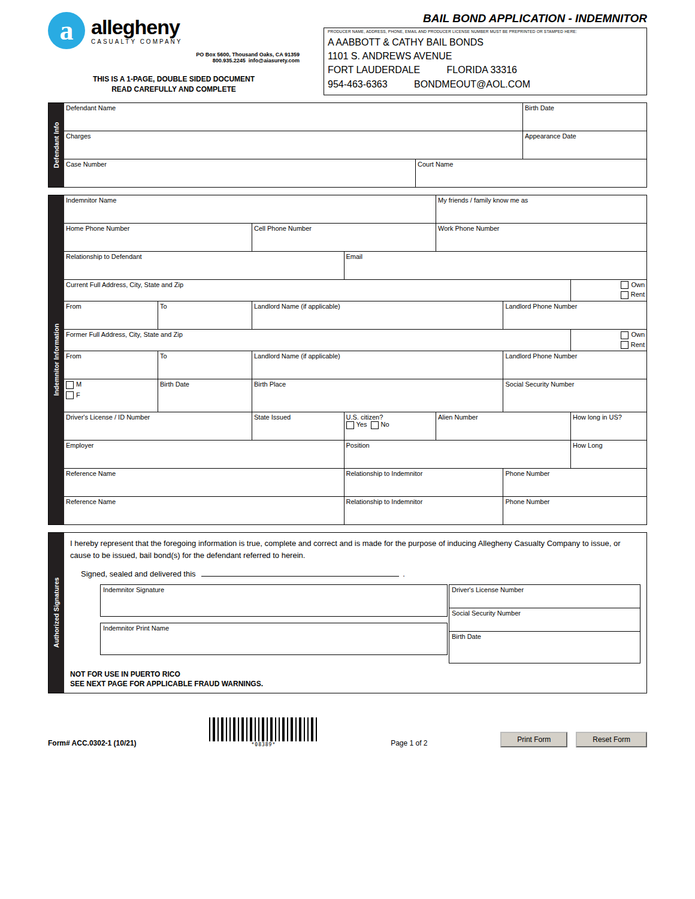a
allegheny
CASUALTY COMPANY
PO Box 5600, Thousand Oaks, CA 91359
800.935.2245 info@aiasurety.com
THIS IS A 1-PAGE, DOUBLE SIDED DOCUMENT
READ CAREFULLY AND COMPLETE
BAIL BOND APPLICATION - INDEMNITOR
PRODUCER NAME, ADDRESS, PHONE, EMAIL AND PRODUCER LICENSE NUMBER MUST BE PREPRINTED OR STAMPED HERE:
A AABBOTT & CATHY BAIL BONDS
1101 S. ANDREWS AVENUE
FORT LAUDERDALE FLORIDA 33316
954-463-6363 BONDMEOUT@AOL.COM
Defendant Info
| Defendant Name | Birth Date |
| Charges | Appearance Date |
| Case Number | Court Name |
Indemnitor Information
| Indemnitor Name | My friends / family know me as |
| Home Phone Number | Cell Phone Number | Work Phone Number |
| Relationship to Defendant | Email |
| Current Full Address, City, State and Zip | Own Rent |
| From | To | Landlord Name (if applicable) | Landlord Phone Number |
| Former Full Address, City, State and Zip | Own Rent |
| From | To | Landlord Name (if applicable) | Landlord Phone Number |
| M F | Birth Date | Birth Place | Social Security Number |
| Driver's License / ID Number | State Issued | U.S. citizen? Yes No | Alien Number | How long in US? |
| Employer | Position | How Long |
| Reference Name | Relationship to Indemnitor | Phone Number |
| Reference Name | Relationship to Indemnitor | Phone Number |
Authorized Signatures
I hereby represent that the foregoing information is true, complete and correct and is made for the purpose of inducing Allegheny Casualty Company to issue, or cause to be issued, bail bond(s) for the defendant referred to herein.
Signed, sealed and delivered this .
Indemnitor Signature
Indemnitor Print Name
Driver's License Number
Social Security Number
Birth Date
NOT FOR USE IN PUERTO RICO
SEE NEXT PAGE FOR APPLICABLE FRAUD WARNINGS.
Form# ACC.0302-1 (10/21)
*08389*
Page 1 of 2
Print Form
Reset Form